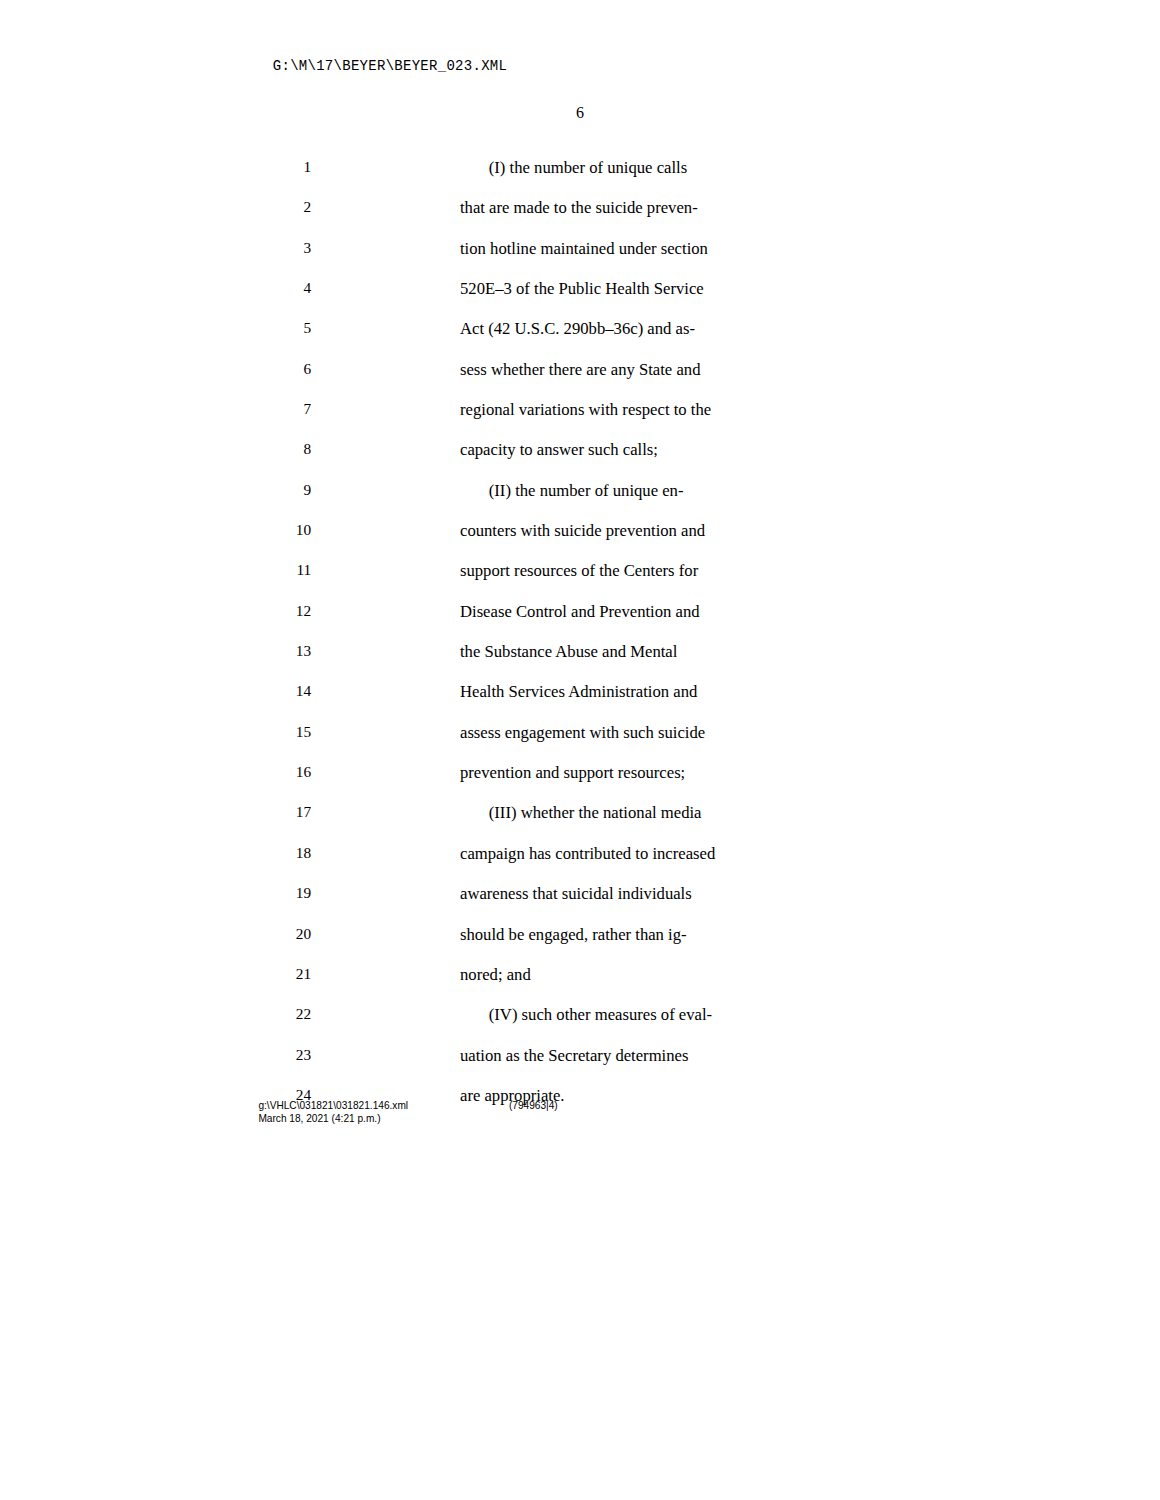G:\M\17\BEYER\BEYER_023.XML
6
| 1 | (I) the number of unique calls |
| 2 | that are made to the suicide preven- |
| 3 | tion hotline maintained under section |
| 4 | 520E–3 of the Public Health Service |
| 5 | Act (42 U.S.C. 290bb–36c) and as- |
| 6 | sess whether there are any State and |
| 7 | regional variations with respect to the |
| 8 | capacity to answer such calls; |
| 9 | (II) the number of unique en- |
| 10 | counters with suicide prevention and |
| 11 | support resources of the Centers for |
| 12 | Disease Control and Prevention and |
| 13 | the Substance Abuse and Mental |
| 14 | Health Services Administration and |
| 15 | assess engagement with such suicide |
| 16 | prevention and support resources; |
| 17 | (III) whether the national media |
| 18 | campaign has contributed to increased |
| 19 | awareness that suicidal individuals |
| 20 | should be engaged, rather than ig- |
| 21 | nored; and |
| 22 | (IV) such other measures of eval- |
| 23 | uation as the Secretary determines |
| 24 | are appropriate. |
g:\VHLC\031821\031821.146.xml (794963|4)
March 18, 2021 (4:21 p.m.)